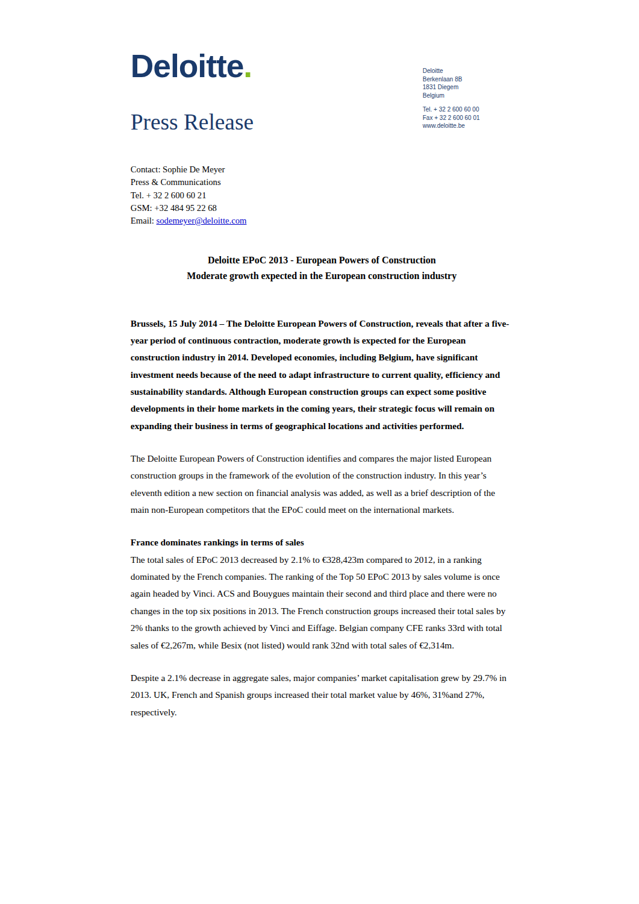Deloitte.
Deloitte
Berkenlaan 8B
1831 Diegem
Belgium
Tel. + 32 2 600 60 00
Fax + 32 2 600 60 01
www.deloitte.be
Press Release
Contact: Sophie De Meyer
Press & Communications
Tel. + 32 2 600 60 21
GSM: +32 484 95 22 68
Email: sodemeyer@deloitte.com
Deloitte EPoC 2013 - European Powers of Construction Moderate growth expected in the European construction industry
Brussels, 15 July 2014 – The Deloitte European Powers of Construction, reveals that after a five-year period of continuous contraction, moderate growth is expected for the European construction industry in 2014. Developed economies, including Belgium, have significant investment needs because of the need to adapt infrastructure to current quality, efficiency and sustainability standards. Although European construction groups can expect some positive developments in their home markets in the coming years, their strategic focus will remain on expanding their business in terms of geographical locations and activities performed.
The Deloitte European Powers of Construction identifies and compares the major listed European construction groups in the framework of the evolution of the construction industry. In this year’s eleventh edition a new section on financial analysis was added, as well as a brief description of the main non-European competitors that the EPoC could meet on the international markets.
France dominates rankings in terms of sales
The total sales of EPoC 2013 decreased by 2.1% to €328,423m compared to 2012, in a ranking dominated by the French companies. The ranking of the Top 50 EPoC 2013 by sales volume is once again headed by Vinci. ACS and Bouygues maintain their second and third place and there were no changes in the top six positions in 2013. The French construction groups increased their total sales by 2% thanks to the growth achieved by Vinci and Eiffage. Belgian company CFE ranks 33rd with total sales of €2,267m, while Besix (not listed) would rank 32nd with total sales of €2,314m.
Despite a 2.1% decrease in aggregate sales, major companies’ market capitalisation grew by 29.7% in 2013. UK, French and Spanish groups increased their total market value by 46%, 31%and 27%, respectively.